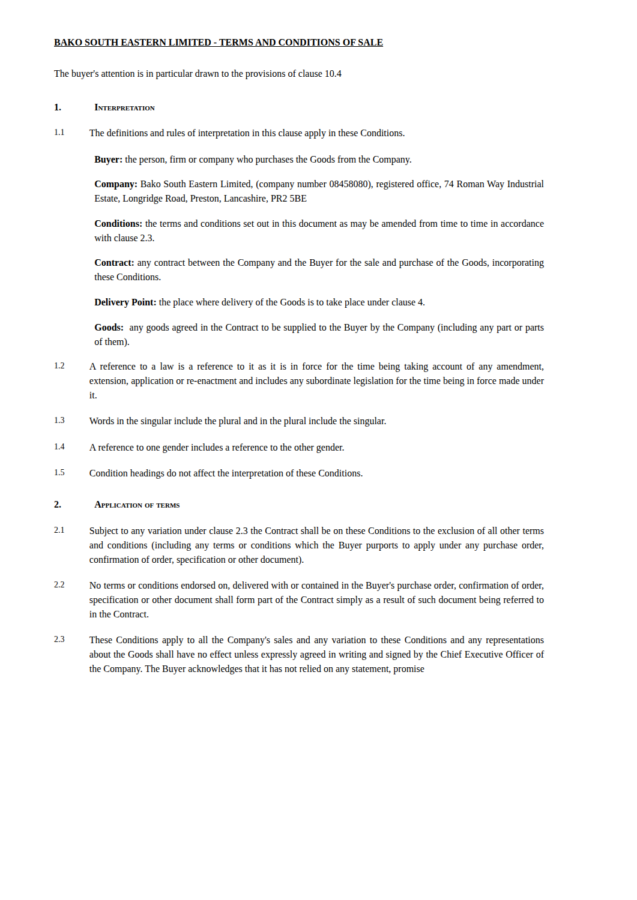BAKO SOUTH EASTERN LIMITED - TERMS AND CONDITIONS OF SALE
The buyer's attention is in particular drawn to the provisions of clause 10.4
1. Interpretation
1.1
The definitions and rules of interpretation in this clause apply in these Conditions.
Buyer: the person, firm or company who purchases the Goods from the Company.
Company: Bako South Eastern Limited, (company number 08458080), registered office, 74 Roman Way Industrial Estate, Longridge Road, Preston, Lancashire, PR2 5BE
Conditions: the terms and conditions set out in this document as may be amended from time to time in accordance with clause 2.3.
Contract: any contract between the Company and the Buyer for the sale and purchase of the Goods, incorporating these Conditions.
Delivery Point: the place where delivery of the Goods is to take place under clause 4.
Goods: any goods agreed in the Contract to be supplied to the Buyer by the Company (including any part or parts of them).
1.2
A reference to a law is a reference to it as it is in force for the time being taking account of any amendment, extension, application or re-enactment and includes any subordinate legislation for the time being in force made under it.
1.3
Words in the singular include the plural and in the plural include the singular.
1.4
A reference to one gender includes a reference to the other gender.
1.5
Condition headings do not affect the interpretation of these Conditions.
2. Application of terms
2.1
Subject to any variation under clause 2.3 the Contract shall be on these Conditions to the exclusion of all other terms and conditions (including any terms or conditions which the Buyer purports to apply under any purchase order, confirmation of order, specification or other document).
2.2
No terms or conditions endorsed on, delivered with or contained in the Buyer's purchase order, confirmation of order, specification or other document shall form part of the Contract simply as a result of such document being referred to in the Contract.
2.3
These Conditions apply to all the Company's sales and any variation to these Conditions and any representations about the Goods shall have no effect unless expressly agreed in writing and signed by the Chief Executive Officer of the Company. The Buyer acknowledges that it has not relied on any statement, promise